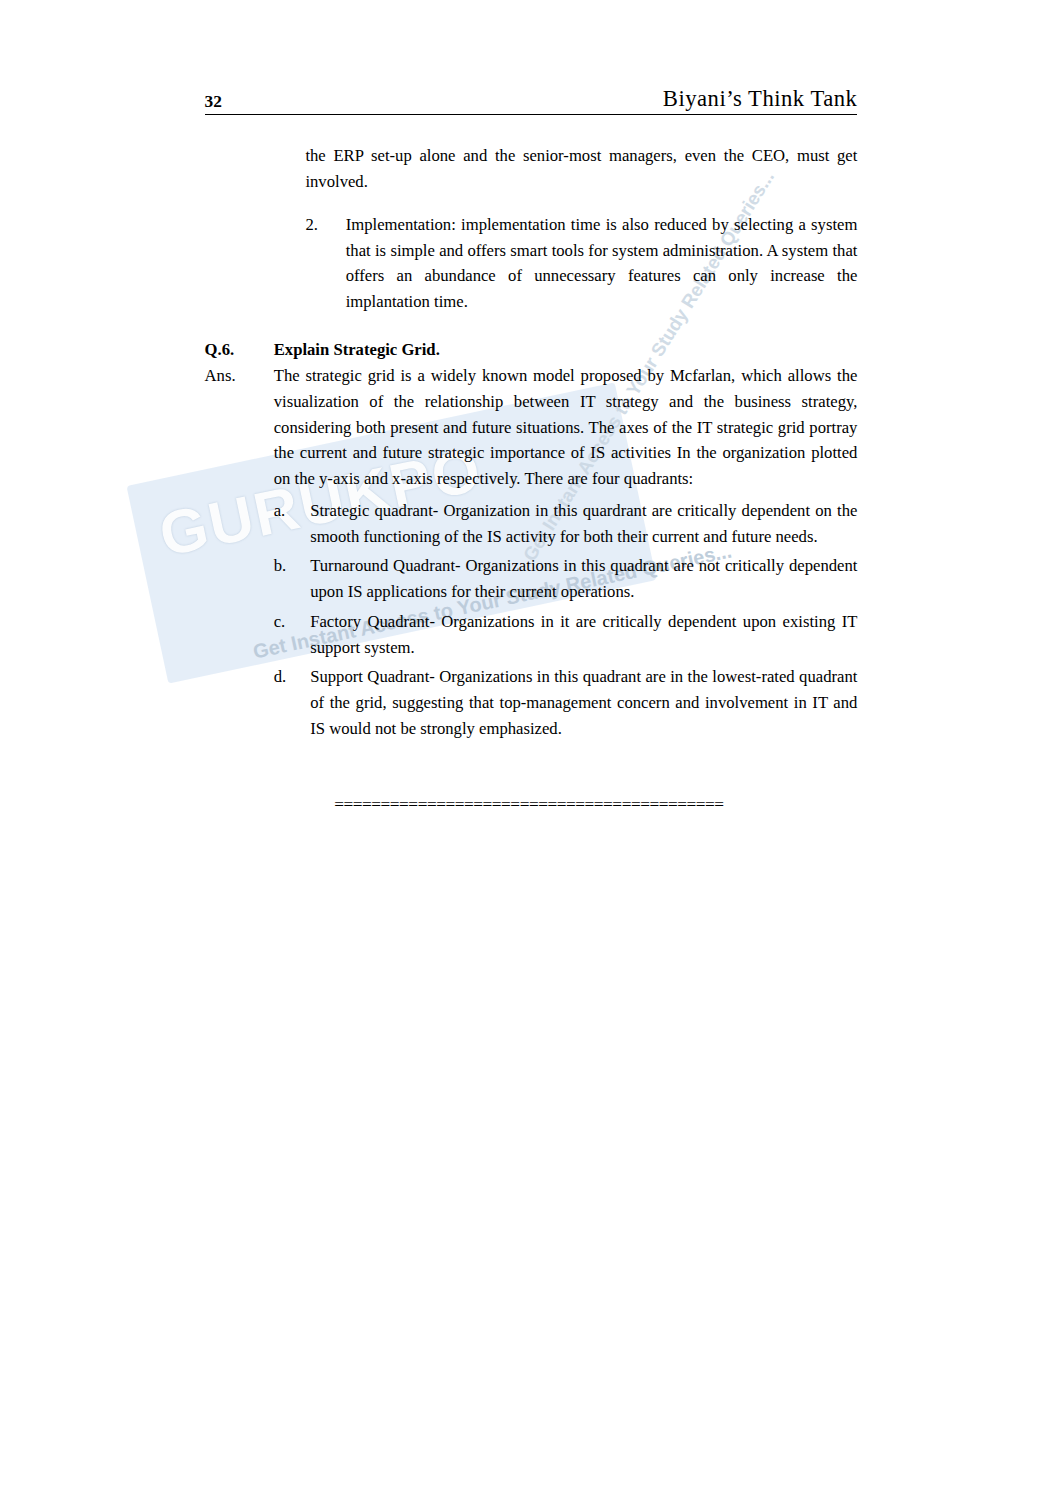32
Biyani’s Think Tank
GURUKPO
Get Instant Access to Your Study Related Queries...
Get Instant Access to Your Study Related Queries...
the ERP set-up alone and the senior-most managers, even the CEO, must get involved.
2. Implementation: implementation time is also reduced by selecting a system that is simple and offers smart tools for system administration. A system that offers an abundance of unnecessary features can only increase the implantation time.
Q.6.
Explain Strategic Grid.
Ans.
The strategic grid is a widely known model proposed by Mcfarlan, which allows the visualization of the relationship between IT strategy and the business strategy, considering both present and future situations. The axes of the IT strategic grid portray the current and future strategic importance of IS activities In the organization plotted on the y-axis and x-axis respectively. There are four quadrants:
a. Strategic quadrant- Organization in this quardrant are critically dependent on the smooth functioning of the IS activity for both their current and future needs.
b. Turnaround Quadrant- Organizations in this quadrant are not critically dependent upon IS applications for their current operations.
c. Factory Quadrant- Organizations in it are critically dependent upon existing IT support system.
d. Support Quadrant- Organizations in this quadrant are in the lowest-rated quadrant of the grid, suggesting that top-management concern and involvement in IT and IS would not be strongly emphasized.
==========================================